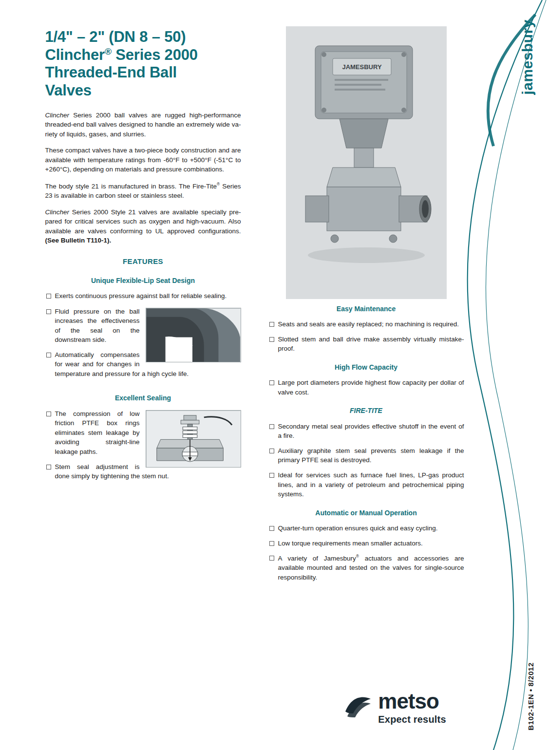jamesbury
B102-1EN • 8/2012
1/4" – 2" (DN 8 – 50)
Clincher® Series 2000
Threaded-End Ball
Valves
Clincher Series 2000 ball valves are rugged high-performance threaded-end ball valves designed to handle an extremely wide variety of liquids, gases, and slurries.
These compact valves have a two-piece body construction and are available with temperature ratings from -60°F to +500°F (-51°C to +260°C), depending on materials and pressure combinations.
The body style 21 is manufactured in brass. The Fire-Tite® Series 23 is available in carbon steel or stainless steel.
Clincher Series 2000 Style 21 valves are available specially prepared for critical services such as oxygen and high-vacuum. Also available are valves conforming to UL approved configurations. (See Bulletin T110-1).
FEATURES
Unique Flexible-Lip Seat Design
Exerts continuous pressure against ball for reliable sealing.
Fluid pressure on the ball increases the effectiveness of the seal on the downstream side.
Automatically compensates for wear and for changes in temperature and pressure for a high cycle life.
Excellent Sealing
The compression of low friction PTFE box rings eliminates stem leakage by avoiding straight-line leakage paths.
Stem seal adjustment is done simply by tightening the stem nut.
JAMESBURY
Easy Maintenance
Seats and seals are easily replaced; no machining is required.
Slotted stem and ball drive make assembly virtually mistake-proof.
High Flow Capacity
Large port diameters provide highest flow capacity per dollar of valve cost.
FIRE-TITE
Secondary metal seal provides effective shutoff in the event of a fire.
Auxiliary graphite stem seal prevents stem leakage if the primary PTFE seal is destroyed.
Ideal for services such as furnace fuel lines, LP-gas product lines, and in a variety of petroleum and petrochemical piping systems.
Automatic or Manual Operation
Quarter-turn operation ensures quick and easy cycling.
Low torque requirements mean smaller actuators.
A variety of Jamesbury® actuators and accessories are available mounted and tested on the valves for single-source responsibility.
metso
Expect results